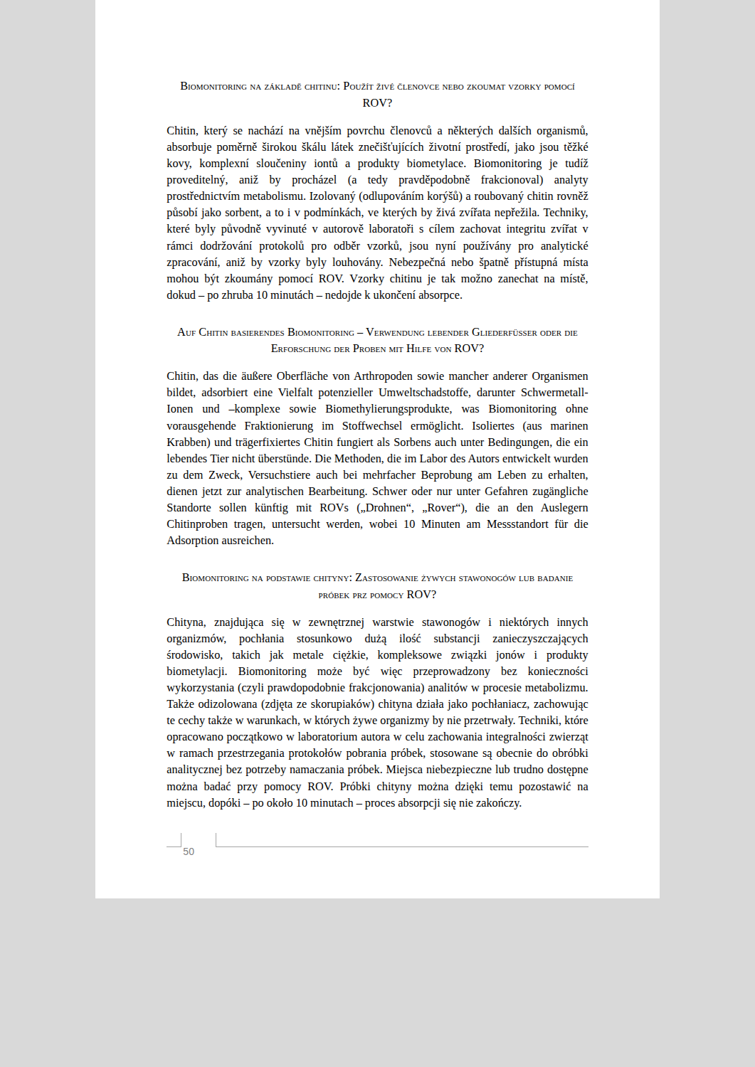Biomonitoring na základě chitinu: Použít živé členovce nebo zkoumat vzorky pomocí ROV?
Chitin, který se nachází na vnějším povrchu členovců a některých dalších organismů, absorbuje poměrně širokou škálu látek znečišťujících životní prostředí, jako jsou těžké kovy, komplexní sloučeniny iontů a produkty biometylace. Biomonitoring je tudíž proveditelný, aniž by procházel (a tedy pravděpodobně frakcionoval) analyty prostřednictvím metabolismu. Izolovaný (odlupováním korýšů) a roubovaný chitin rovněž působí jako sorbent, a to i v podmínkách, ve kterých by živá zvířata nepřežila. Techniky, které byly původně vyvinuté v autorově laboratoři s cílem zachovat integritu zvířat v rámci dodržování protokolů pro odběr vzorků, jsou nyní používány pro analytické zpracování, aniž by vzorky byly louhovány. Nebezpečná nebo špatně přístupná místa mohou být zkoumány pomocí ROV. Vzorky chitinu je tak možno zanechat na místě, dokud – po zhruba 10 minutách – nedojde k ukončení absorpce.
Auf Chitin basierendes Biomonitoring – Verwendung lebender Gliederfüßer oder die Erforschung der Proben mit Hilfe von ROV?
Chitin, das die äußere Oberfläche von Arthropoden sowie mancher anderer Organismen bildet, adsorbiert eine Vielfalt potenzieller Umweltschadstoffe, darunter Schwermetall-Ionen und –komplexe sowie Biomethylierungsprodukte, was Biomonitoring ohne vorausgehende Fraktionierung im Stoffwechsel ermöglicht. Isoliertes (aus marinen Krabben) und trägerfixiertes Chitin fungiert als Sorbens auch unter Bedingungen, die ein lebendes Tier nicht überstünde. Die Methoden, die im Labor des Autors entwickelt wurden zu dem Zweck, Versuchstiere auch bei mehrfacher Beprobung am Leben zu erhalten, dienen jetzt zur analytischen Bearbeitung. Schwer oder nur unter Gefahren zugängliche Standorte sollen künftig mit ROVs („Drohnen“, „Rover“), die an den Auslegern Chitinproben tragen, untersucht werden, wobei 10 Minuten am Messstandort für die Adsorption ausreichen.
Biomonitoring na podstawie chityny: Zastosowanie żywych stawonogów lub badanie próbek prz pomocy ROV?
Chityna, znajdująca się w zewnętrznej warstwie stawonogów i niektórych innych organizmów, pochłania stosunkowo dużą ilość substancji zanieczyszczających środowisko, takich jak metale ciężkie, kompleksowe związki jonów i produkty biometylacji. Biomonitoring może być więc przeprowadzony bez konieczności wykorzystania (czyli prawdopodobnie frakcjonowania) analitów w procesie metabolizmu. Także odizolowana (zdjęta ze skorupiaków) chityna działa jako pochłaniacz, zachowując te cechy także w warunkach, w których żywe organizmy by nie przetrwały. Techniki, które opracowano początkowo w laboratorium autora w celu zachowania integralności zwierząt w ramach przestrzegania protokołów pobrania próbek, stosowane są obecnie do obróbki analitycznej bez potrzeby namaczania próbek. Miejsca niebezpieczne lub trudno dostępne można badać przy pomocy ROV. Próbki chityny można dzięki temu pozostawić na miejscu, dopóki – po około 10 minutach – proces absorpcji się nie zakończy.
50